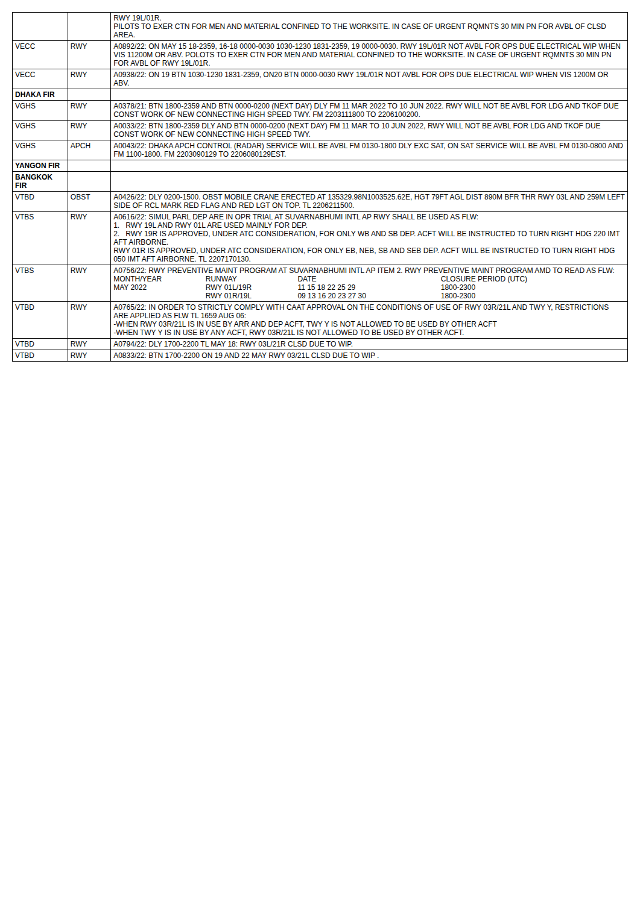| | | RWY 19L/01R. PILOTS TO EXER CTN FOR MEN AND MATERIAL CONFINED TO THE WORKSITE. IN CASE OF URGENT RQMNTS 30 MIN PN FOR AVBL OF CLSD AREA. |
| VECC | RWY | A0892/22: ON MAY 15 18-2359, 16-18 0000-0030 1030-1230 1831-2359, 19 0000-0030. RWY 19L/01R NOT AVBL FOR OPS DUE ELECTRICAL WIP WHEN VIS 11200M OR ABV. POLOTS TO EXER CTN FOR MEN AND MATERIAL CONFINED TO THE WORKSITE. IN CASE OF URGENT RQMNTS 30 MIN PN FOR AVBL OF RWY 19L/01R. |
| VECC | RWY | A0938/22: ON 19 BTN 1030-1230 1831-2359, ON20 BTN 0000-0030 RWY 19L/01R NOT AVBL FOR OPS DUE ELECTRICAL WIP WHEN VIS 1200M OR ABV. |
| DHAKA FIR | | |
| VGHS | RWY | A0378/21: BTN 1800-2359 AND BTN 0000-0200 (NEXT DAY) DLY FM 11 MAR 2022 TO 10 JUN 2022. RWY WILL NOT BE AVBL FOR LDG AND TKOF DUE CONST WORK OF NEW CONNECTING HIGH SPEED TWY. FM 2203111800 TO 2206100200. |
| VGHS | RWY | A0033/22: BTN 1800-2359 DLY AND BTN 0000-0200 (NEXT DAY) FM 11 MAR TO 10 JUN 2022, RWY WILL NOT BE AVBL FOR LDG AND TKOF DUE CONST WORK OF NEW CONNECTING HIGH SPEED TWY. |
| VGHS | APCH | A0043/22: DHAKA APCH CONTROL (RADAR) SERVICE WILL BE AVBL FM 0130-1800 DLY EXC SAT, ON SAT SERVICE WILL BE AVBL FM 0130-0800 AND FM 1100-1800. FM 2203090129 TO 2206080129EST. |
| YANGON FIR | | |
| BANGKOK FIR | | |
| VTBD | OBST | A0426/22: DLY 0200-1500. OBST MOBILE CRANE ERECTED AT 135329.98N1003525.62E, HGT 79FT AGL DIST 890M BFR THR RWY 03L AND 259M LEFT SIDE OF RCL MARK RED FLAG AND RED LGT ON TOP. TL 2206211500. |
| VTBS | RWY | A0616/22: SIMUL PARL DEP ARE IN OPR TRIAL AT SUVARNABHUMI INTL AP RWY SHALL BE USED AS FLW: 1. RWY 19L AND RWY 01L ARE USED MAINLY FOR DEP. 2. RWY 19R IS APPROVED, UNDER ATC CONSIDERATION, FOR ONLY WB AND SB DEP. ACFT WILL BE INSTRUCTED TO TURN RIGHT HDG 220 IMT AFT AIRBORNE. RWY 01R IS APPROVED, UNDER ATC CONSIDERATION, FOR ONLY EB, NEB, SB AND SEB DEP. ACFT WILL BE INSTRUCTED TO TURN RIGHT HDG 050 IMT AFT AIRBORNE. TL 2207170130. |
| VTBS | RWY | A0756/22: RWY PREVENTIVE MAINT PROGRAM AT SUVARNABHUMI INTL AP ITEM 2. RWY PREVENTIVE MAINT PROGRAM AMD TO READ AS FLW: / MONTH/YEAR / RUNWAY / DATE / CLOSURE PERIOD (UTC) / / MAY 2022 / RWY 01L/19R / 11 15 18 22 25 29 / 1800-2300 / / / RWY 01R/19L / 09 13 16 20 23 27 30 / 1800-2300 / |
| VTBD | RWY | A0765/22: IN ORDER TO STRICTLY COMPLY WITH CAAT APPROVAL ON THE CONDITIONS OF USE OF RWY 03R/21L AND TWY Y, RESTRICTIONS ARE APPLIED AS FLW TL 1659 AUG 06: -WHEN RWY 03R/21L IS IN USE BY ARR AND DEP ACFT, TWY Y IS NOT ALLOWED TO BE USED BY OTHER ACFT -WHEN TWY Y IS IN USE BY ANY ACFT, RWY 03R/21L IS NOT ALLOWED TO BE USED BY OTHER ACFT. |
| VTBD | RWY | A0794/22: DLY 1700-2200 TL MAY 18: RWY 03L/21R CLSD DUE TO WIP. |
| VTBD | RWY | A0833/22: BTN 1700-2200 ON 19 AND 22 MAY RWY 03/21L CLSD DUE TO WIP . |